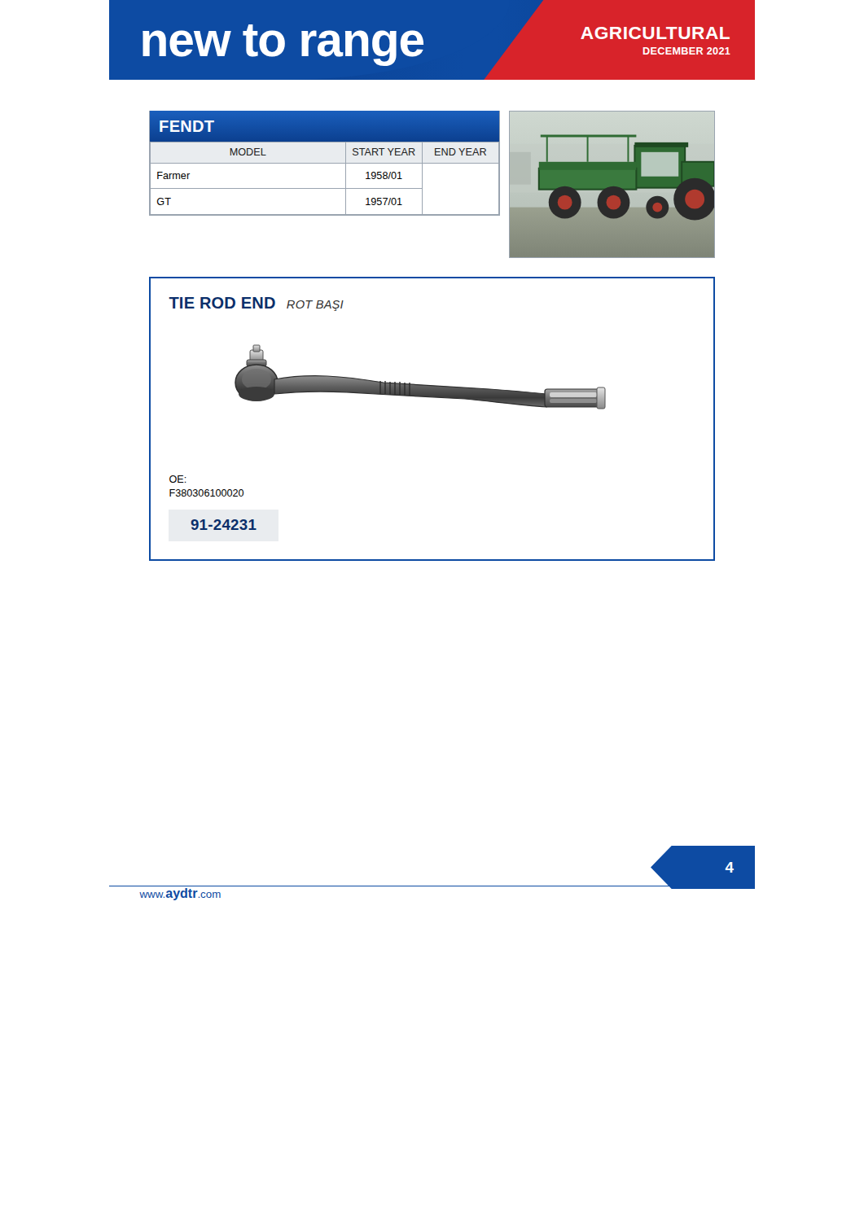new to range
AGRICULTURAL
DECEMBER 2021
FENDT
| MODEL | START YEAR | END YEAR |
| --- | --- | --- |
| Farmer | 1958/01 | |
| GT | 1957/01 |
TIE ROD END ROT BAŞI
OE:
F380306100020
91-24231
www. aydtr.com
4